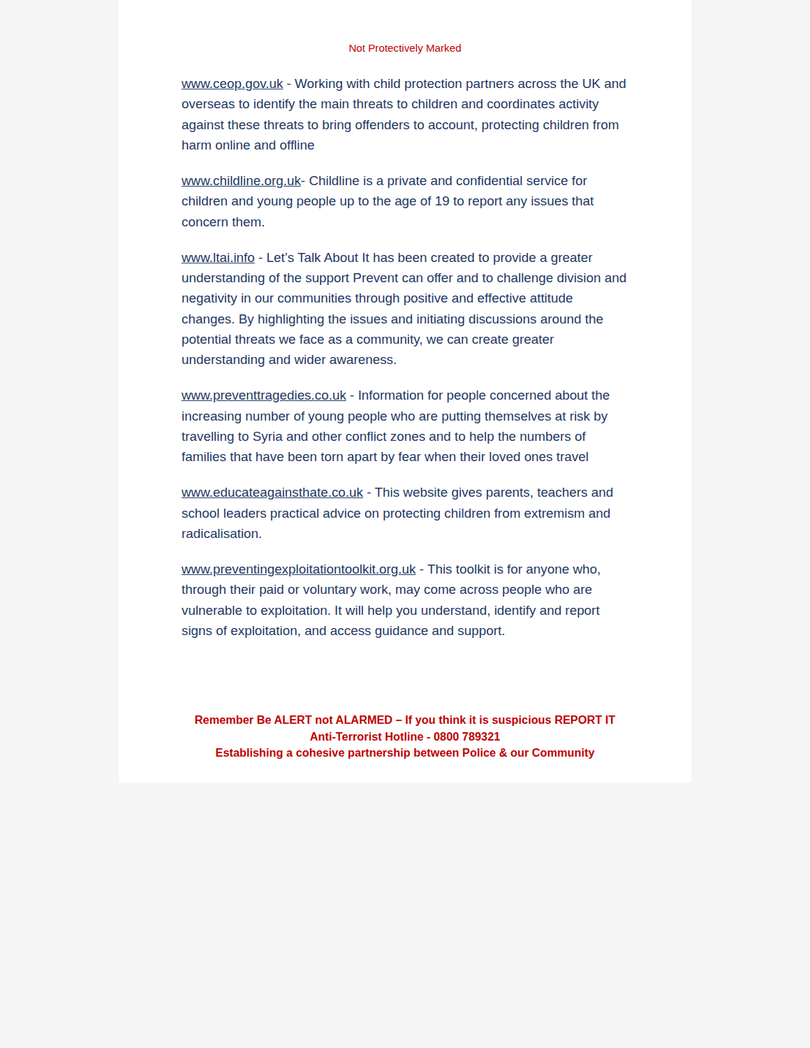Not Protectively Marked
www.ceop.gov.uk - Working with child protection partners across the UK and overseas to identify the main threats to children and coordinates activity against these threats to bring offenders to account, protecting children from harm online and offline
www.childline.org.uk- Childline is a private and confidential service for children and young people up to the age of 19 to report any issues that concern them.
www.ltai.info - Let’s Talk About It has been created to provide a greater understanding of the support Prevent can offer and to challenge division and negativity in our communities through positive and effective attitude changes. By highlighting the issues and initiating discussions around the potential threats we face as a community, we can create greater understanding and wider awareness.
www.preventtragedies.co.uk - Information for people concerned about the increasing number of young people who are putting themselves at risk by travelling to Syria and other conflict zones and to help the numbers of families that have been torn apart by fear when their loved ones travel
www.educateagainsthate.co.uk - This website gives parents, teachers and school leaders practical advice on protecting children from extremism and radicalisation.
www.preventingexploitationtoolkit.org.uk - This toolkit is for anyone who, through their paid or voluntary work, may come across people who are vulnerable to exploitation. It will help you understand, identify and report signs of exploitation, and access guidance and support.
Remember Be ALERT not ALARMED – If you think it is suspicious REPORT IT Anti-Terrorist Hotline - 0800 789321
Establishing a cohesive partnership between Police & our Community